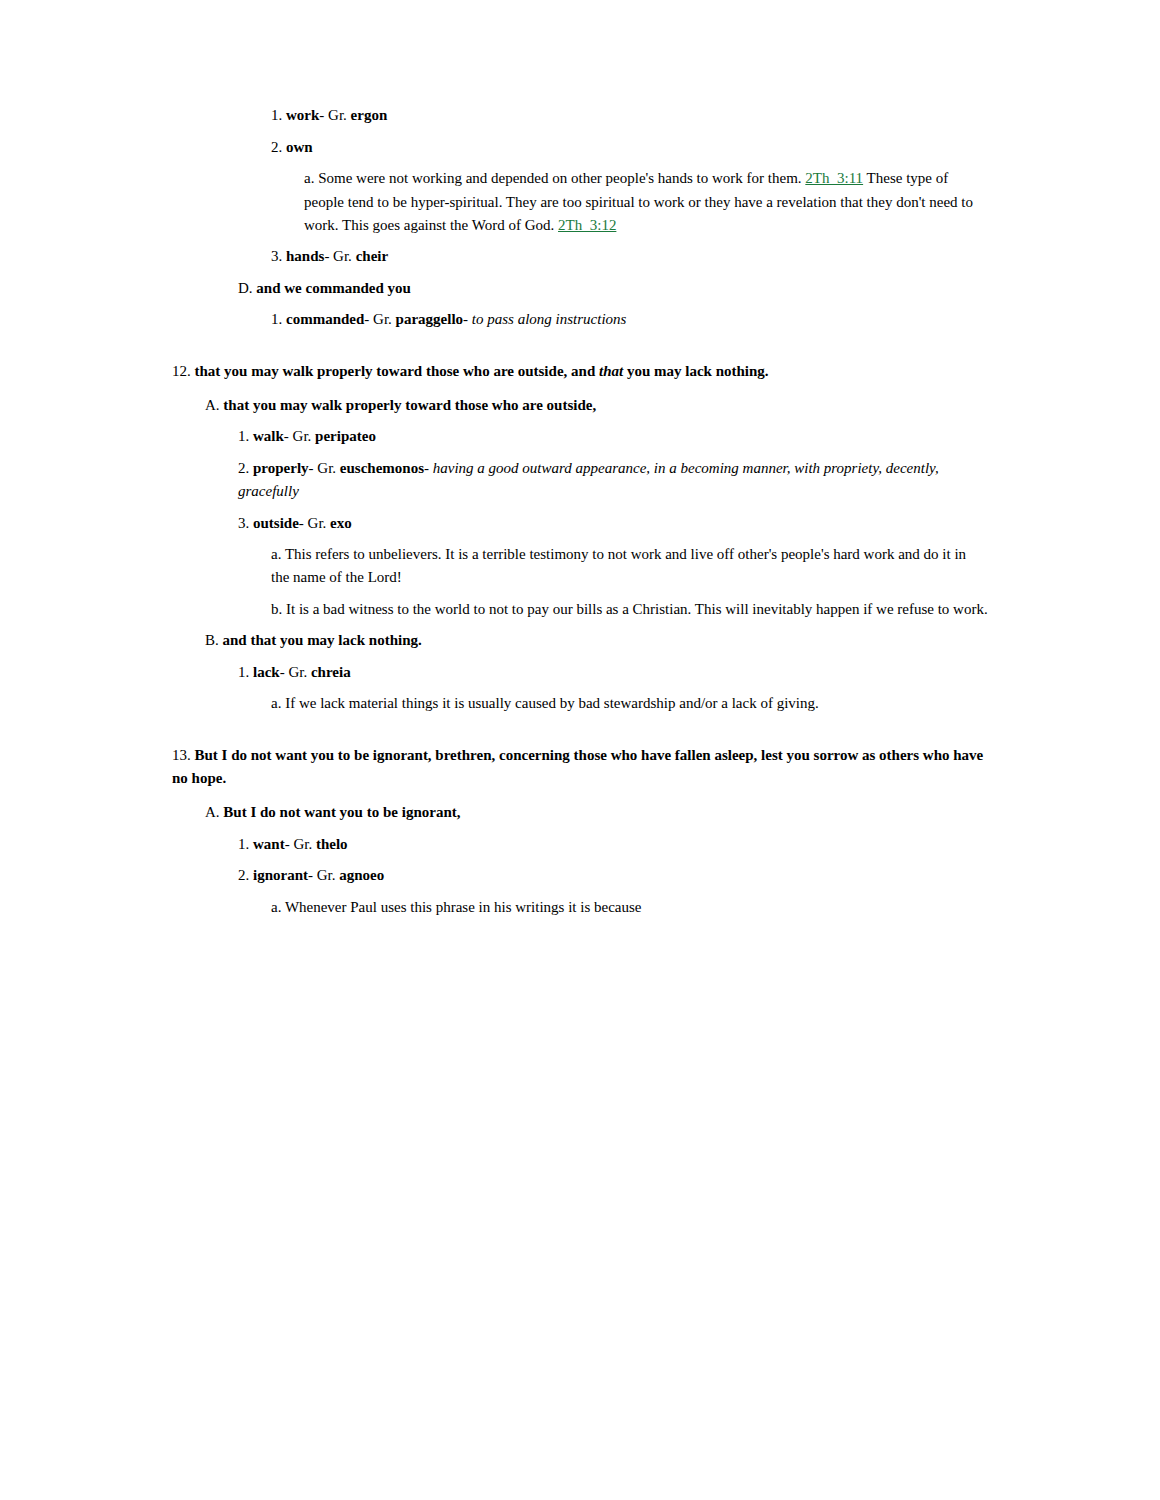1. work- Gr. ergon
2. own
a. Some were not working and depended on other people's hands to work for them. 2Th_3:11 These type of people tend to be hyper-spiritual. They are too spiritual to work or they have a revelation that they don't need to work. This goes against the Word of God. 2Th_3:12
3. hands- Gr. cheir
D. and we commanded you
1. commanded- Gr. paraggello- to pass along instructions
12. that you may walk properly toward those who are outside, and that you may lack nothing.
A. that you may walk properly toward those who are outside,
1. walk- Gr. peripateo
2. properly- Gr. euschemonos- having a good outward appearance, in a becoming manner, with propriety, decently, gracefully
3. outside- Gr. exo
a. This refers to unbelievers. It is a terrible testimony to not work and live off other's people's hard work and do it in the name of the Lord!
b. It is a bad witness to the world to not to pay our bills as a Christian. This will inevitably happen if we refuse to work.
B. and that you may lack nothing.
1. lack- Gr. chreia
a. If we lack material things it is usually caused by bad stewardship and/or a lack of giving.
13. But I do not want you to be ignorant, brethren, concerning those who have fallen asleep, lest you sorrow as others who have no hope.
A. But I do not want you to be ignorant,
1. want- Gr. thelo
2. ignorant- Gr. agnoeo
a. Whenever Paul uses this phrase in his writings it is because